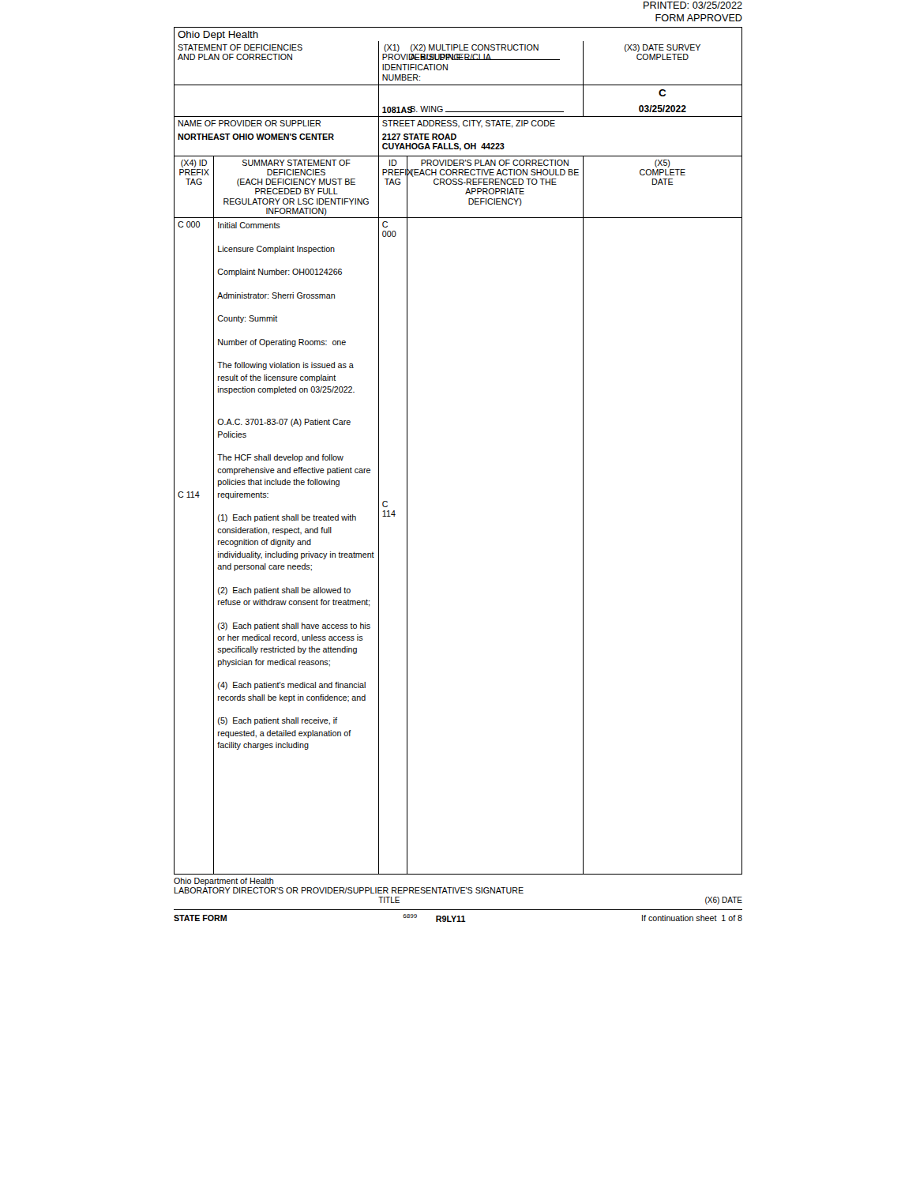PRINTED: 03/25/2022
FORM APPROVED
| Ohio Dept Health |
| STATEMENT OF DEFICIENCIES AND PLAN OF CORRECTION | (X1) PROVIDER/SUPPLIER/CLIA IDENTIFICATION NUMBER: | (X2) MULTIPLE CONSTRUCTION A. BUILDING: | (X3) DATE SURVEY COMPLETED |
| | 1081AS | B. WING | C 03/25/2022 |
| NAME OF PROVIDER OR SUPPLIER | STREET ADDRESS, CITY, STATE, ZIP CODE |
| NORTHEAST OHIO WOMEN'S CENTER | 2127 STATE ROAD CUYAHOGA FALLS, OH 44223 |
| (X4) ID PREFIX TAG | SUMMARY STATEMENT OF DEFICIENCIES (EACH DEFICIENCY MUST BE PRECEDED BY FULL REGULATORY OR LSC IDENTIFYING INFORMATION) | ID PREFIX TAG | PROVIDER'S PLAN OF CORRECTION (EACH CORRECTIVE ACTION SHOULD BE CROSS-REFERENCED TO THE APPROPRIATE DEFICIENCY) | (X5) COMPLETE DATE |
| C 000 C 114 | Initial Comments Licensure Complaint Inspection Complaint Number: OH00124266 Administrator: Sherri Grossman County: Summit Number of Operating Rooms: one The following violation is issued as a result of the licensure complaint inspection completed on 03/25/2022. O.A.C. 3701-83-07 (A) Patient Care Policies The HCF shall develop and follow comprehensive and effective patient care policies that include the following requirements: (1) Each patient shall be treated with consideration, respect, and full recognition of dignity and individuality, including privacy in treatment and personal care needs; (2) Each patient shall be allowed to refuse or withdraw consent for treatment; (3) Each patient shall have access to his or her medical record, unless access is specifically restricted by the attending physician for medical reasons; (4) Each patient's medical and financial records shall be kept in confidence; and (5) Each patient shall receive, if requested, a detailed explanation of facility charges including | C 000 C 114 | | |
Ohio Department of Health
LABORATORY DIRECTOR'S OR PROVIDER/SUPPLIER REPRESENTATIVE'S SIGNATURE
TITLE
(X6) DATE
STATE FORM
6899 R9LY11
If continuation sheet 1 of 8